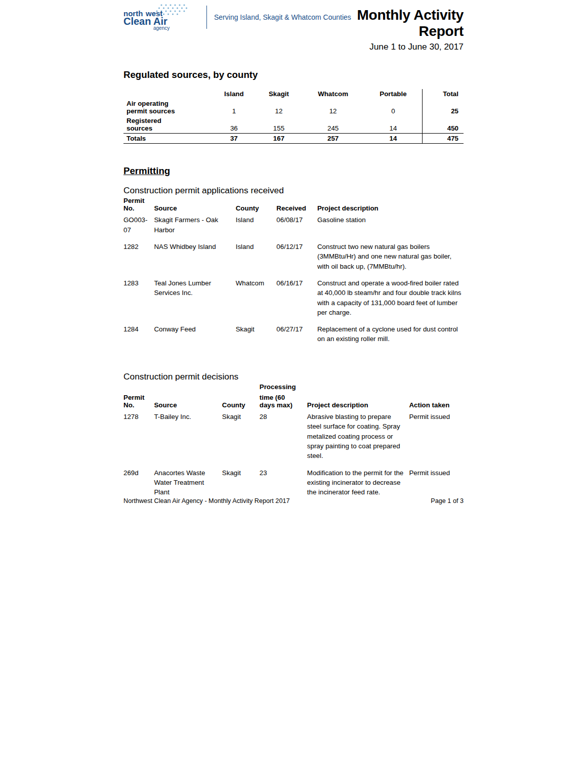north west Clean Air agency
Serving Island, Skagit & Whatcom Counties
Monthly Activity Report
June 1 to June 30, 2017
Regulated sources, by county
| | Island | Skagit | Whatcom | Portable | Total |
| --- | --- | --- | --- | --- | --- |
| Air operating permit sources | 1 | 12 | 12 | 0 | 25 |
| Registered sources | 36 | 155 | 245 | 14 | 450 |
| Totals | 37 | 167 | 257 | 14 | 475 |
Permitting
Construction permit applications received
| Permit No. | Source | County | Received | Project description |
| --- | --- | --- | --- | --- |
| GO003-07 | Skagit Farmers - Oak Harbor | Island | 06/08/17 | Gasoline station |
| 1282 | NAS Whidbey Island | Island | 06/12/17 | Construct two new natural gas boilers (3MMBtu/Hr) and one new natural gas boiler, with oil back up, (7MMBtu/hr). |
| 1283 | Teal Jones Lumber Services Inc. | Whatcom | 06/16/17 | Construct and operate a wood-fired boiler rated at 40,000 lb steam/hr and four double track kilns with a capacity of 131,000 board feet of lumber per charge. |
| 1284 | Conway Feed | Skagit | 06/27/17 | Replacement of a cyclone used for dust control on an existing roller mill. |
Construction permit decisions
| | | | Processing | | |
| --- | --- | --- | --- | --- | --- |
| Permit No. | Source | County | time (60 days max) | Project description | Action taken |
| 1278 | T-Bailey Inc. | Skagit | 28 | Abrasive blasting to prepare steel surface for coating. Spray metalized coating process or spray painting to coat prepared steel. | Permit issued |
| 269d | Anacortes Waste Water Treatment Plant | Skagit | 23 | Modification to the permit for the existing incinerator to decrease the incinerator feed rate. | Permit issued |
Northwest Clean Air Agency - Monthly Activity Report 2017
Page 1 of 3